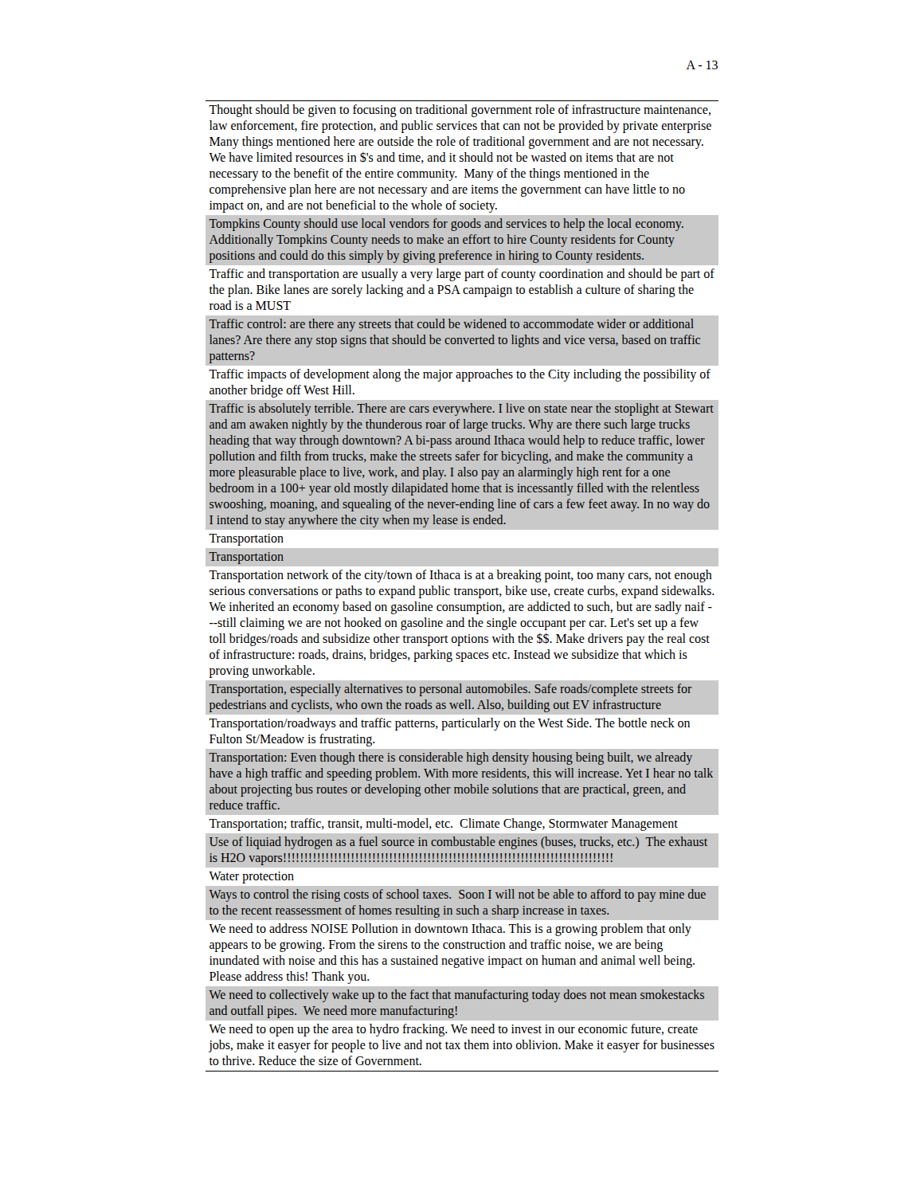A - 13
| Thought should be given to focusing on traditional government role of infrastructure maintenance, law enforcement, fire protection, and public services that can not be provided by private enterprise Many things mentioned here are outside the role of traditional government and are not necessary. We have limited resources in $'s and time, and it should not be wasted on items that are not necessary to the benefit of the entire community. Many of the things mentioned in the comprehensive plan here are not necessary and are items the government can have little to no impact on, and are not beneficial to the whole of society. |
| Tompkins County should use local vendors for goods and services to help the local economy. Additionally Tompkins County needs to make an effort to hire County residents for County positions and could do this simply by giving preference in hiring to County residents. |
| Traffic and transportation are usually a very large part of county coordination and should be part of the plan. Bike lanes are sorely lacking and a PSA campaign to establish a culture of sharing the road is a MUST |
| Traffic control: are there any streets that could be widened to accommodate wider or additional lanes? Are there any stop signs that should be converted to lights and vice versa, based on traffic patterns? |
| Traffic impacts of development along the major approaches to the City including the possibility of another bridge off West Hill. |
| Traffic is absolutely terrible. There are cars everywhere. I live on state near the stoplight at Stewart and am awaken nightly by the thunderous roar of large trucks. Why are there such large trucks heading that way through downtown? A bi-pass around Ithaca would help to reduce traffic, lower pollution and filth from trucks, make the streets safer for bicycling, and make the community a more pleasurable place to live, work, and play. I also pay an alarmingly high rent for a one bedroom in a 100+ year old mostly dilapidated home that is incessantly filled with the relentless swooshing, moaning, and squealing of the never-ending line of cars a few feet away. In no way do I intend to stay anywhere the city when my lease is ended. |
| Transportation |
| Transportation |
| Transportation network of the city/town of Ithaca is at a breaking point, too many cars, not enough serious conversations or paths to expand public transport, bike use, create curbs, expand sidewalks. We inherited an economy based on gasoline consumption, are addicted to such, but are sadly naif ---still claiming we are not hooked on gasoline and the single occupant per car. Let's set up a few toll bridges/roads and subsidize other transport options with the $$. Make drivers pay the real cost of infrastructure: roads, drains, bridges, parking spaces etc. Instead we subsidize that which is proving unworkable. |
| Transportation, especially alternatives to personal automobiles. Safe roads/complete streets for pedestrians and cyclists, who own the roads as well. Also, building out EV infrastructure |
| Transportation/roadways and traffic patterns, particularly on the West Side. The bottle neck on Fulton St/Meadow is frustrating. |
| Transportation: Even though there is considerable high density housing being built, we already have a high traffic and speeding problem. With more residents, this will increase. Yet I hear no talk about projecting bus routes or developing other mobile solutions that are practical, green, and reduce traffic. |
| Transportation; traffic, transit, multi-model, etc. Climate Change, Stormwater Management |
| Use of liquiad hydrogen as a fuel source in combustable engines (buses, trucks, etc.) The exhaust is H2O vapors!!!!!!!!!!!!!!!!!!!!!!!!!!!!!!!!!!!!!!!!!!!!!!!!!!!!!!!!!!!!!!!!!!!!!!!!!!!!!! |
| Water protection |
| Ways to control the rising costs of school taxes. Soon I will not be able to afford to pay mine due to the recent reassessment of homes resulting in such a sharp increase in taxes. |
| We need to address NOISE Pollution in downtown Ithaca. This is a growing problem that only appears to be growing. From the sirens to the construction and traffic noise, we are being inundated with noise and this has a sustained negative impact on human and animal well being. Please address this! Thank you. |
| We need to collectively wake up to the fact that manufacturing today does not mean smokestacks and outfall pipes. We need more manufacturing! |
| We need to open up the area to hydro fracking. We need to invest in our economic future, create jobs, make it easyer for people to live and not tax them into oblivion. Make it easyer for businesses to thrive. Reduce the size of Government. |